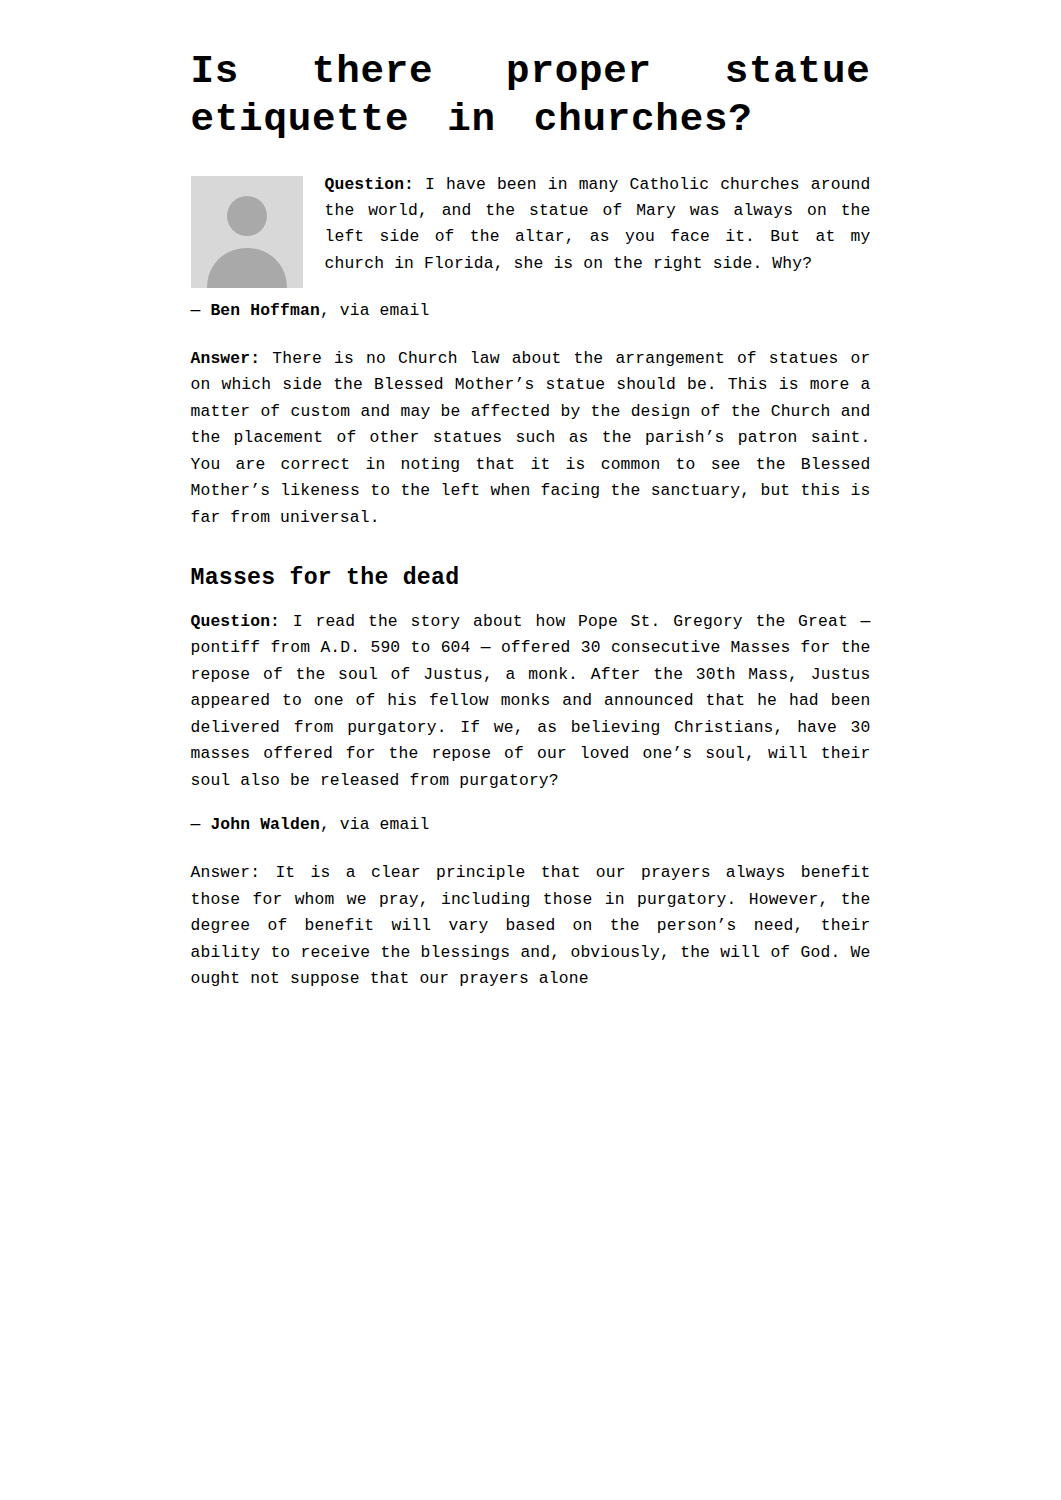Is there proper statue etiquette in churches?
Question: I have been in many Catholic churches around the world, and the statue of Mary was always on the left side of the altar, as you face it. But at my church in Florida, she is on the right side. Why?
— Ben Hoffman, via email
Answer: There is no Church law about the arrangement of statues or on which side the Blessed Mother’s statue should be. This is more a matter of custom and may be affected by the design of the Church and the placement of other statues such as the parish’s patron saint. You are correct in noting that it is common to see the Blessed Mother’s likeness to the left when facing the sanctuary, but this is far from universal.
Masses for the dead
Question: I read the story about how Pope St. Gregory the Great — pontiff from A.D. 590 to 604 — offered 30 consecutive Masses for the repose of the soul of Justus, a monk. After the 30th Mass, Justus appeared to one of his fellow monks and announced that he had been delivered from purgatory. If we, as believing Christians, have 30 masses offered for the repose of our loved one’s soul, will their soul also be released from purgatory?
— John Walden, via email
Answer: It is a clear principle that our prayers always benefit those for whom we pray, including those in purgatory. However, the degree of benefit will vary based on the person’s need, their ability to receive the blessings and, obviously, the will of God. We ought not suppose that our prayers alone